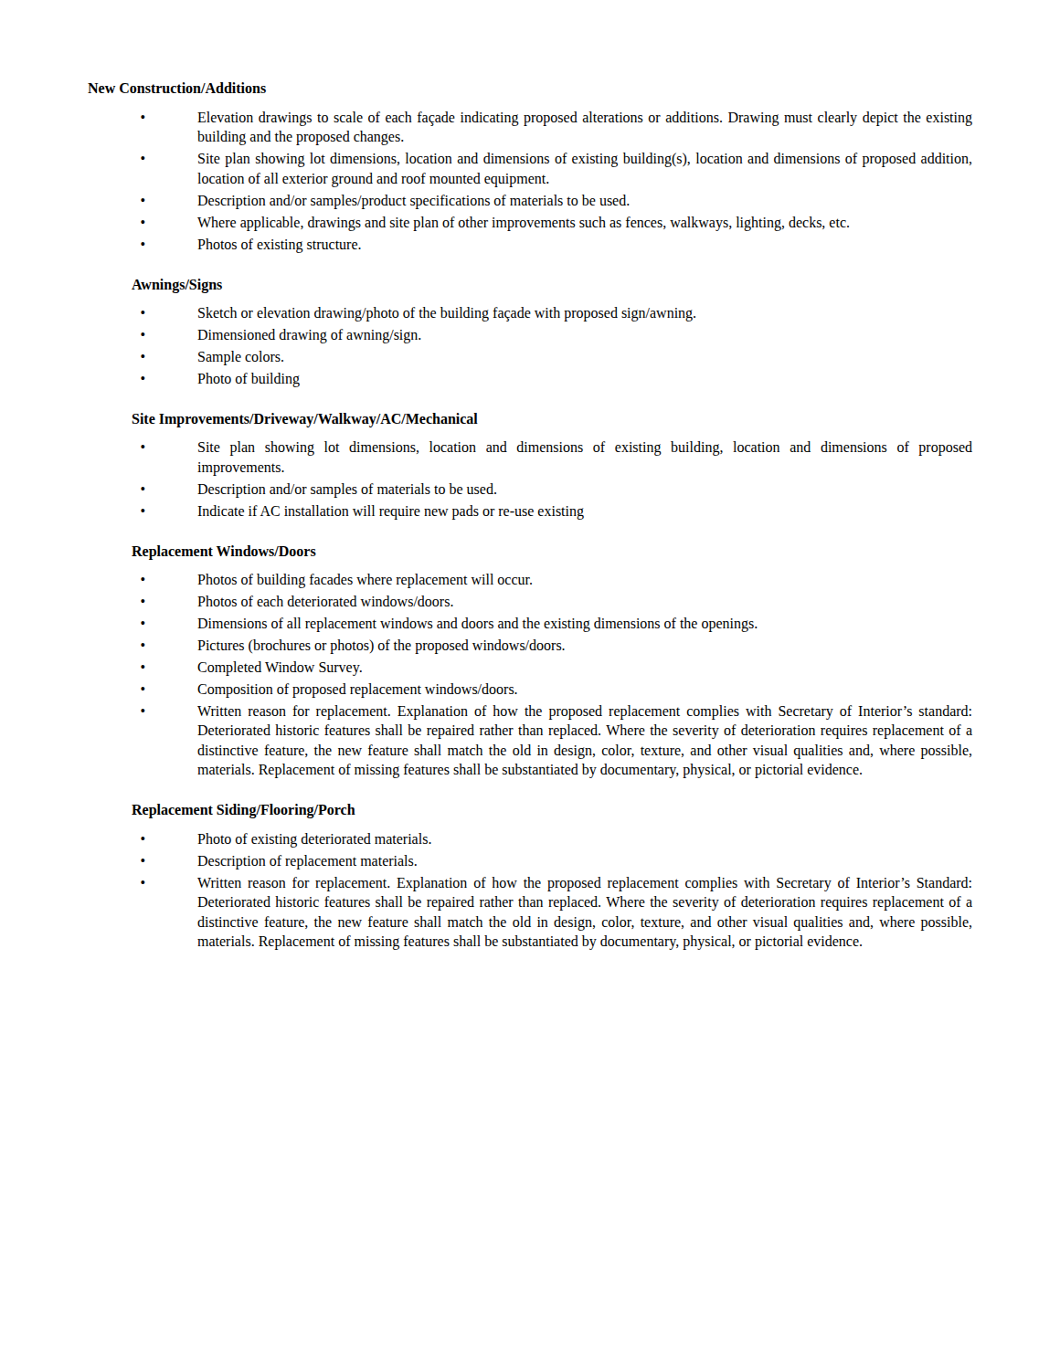New Construction/Additions
Elevation drawings to scale of each façade indicating proposed alterations or additions. Drawing must clearly depict the existing building and the proposed changes.
Site plan showing lot dimensions, location and dimensions of existing building(s), location and dimensions of proposed addition, location of all exterior ground and roof mounted equipment.
Description and/or samples/product specifications of materials to be used.
Where applicable, drawings and site plan of other improvements such as fences, walkways, lighting, decks, etc.
Photos of existing structure.
Awnings/Signs
Sketch or elevation drawing/photo of the building façade with proposed sign/awning.
Dimensioned drawing of awning/sign.
Sample colors.
Photo of building
Site Improvements/Driveway/Walkway/AC/Mechanical
Site plan showing lot dimensions, location and dimensions of existing building, location and dimensions of proposed improvements.
Description and/or samples of materials to be used.
Indicate if AC installation will require new pads or re-use existing
Replacement Windows/Doors
Photos of building facades where replacement will occur.
Photos of each deteriorated windows/doors.
Dimensions of all replacement windows and doors and the existing dimensions of the openings.
Pictures (brochures or photos) of the proposed windows/doors.
Completed Window Survey.
Composition of proposed replacement windows/doors.
Written reason for replacement. Explanation of how the proposed replacement complies with Secretary of Interior’s standard: Deteriorated historic features shall be repaired rather than replaced. Where the severity of deterioration requires replacement of a distinctive feature, the new feature shall match the old in design, color, texture, and other visual qualities and, where possible, materials. Replacement of missing features shall be substantiated by documentary, physical, or pictorial evidence.
Replacement Siding/Flooring/Porch
Photo of existing deteriorated materials.
Description of replacement materials.
Written reason for replacement. Explanation of how the proposed replacement complies with Secretary of Interior’s Standard: Deteriorated historic features shall be repaired rather than replaced. Where the severity of deterioration requires replacement of a distinctive feature, the new feature shall match the old in design, color, texture, and other visual qualities and, where possible, materials. Replacement of missing features shall be substantiated by documentary, physical, or pictorial evidence.